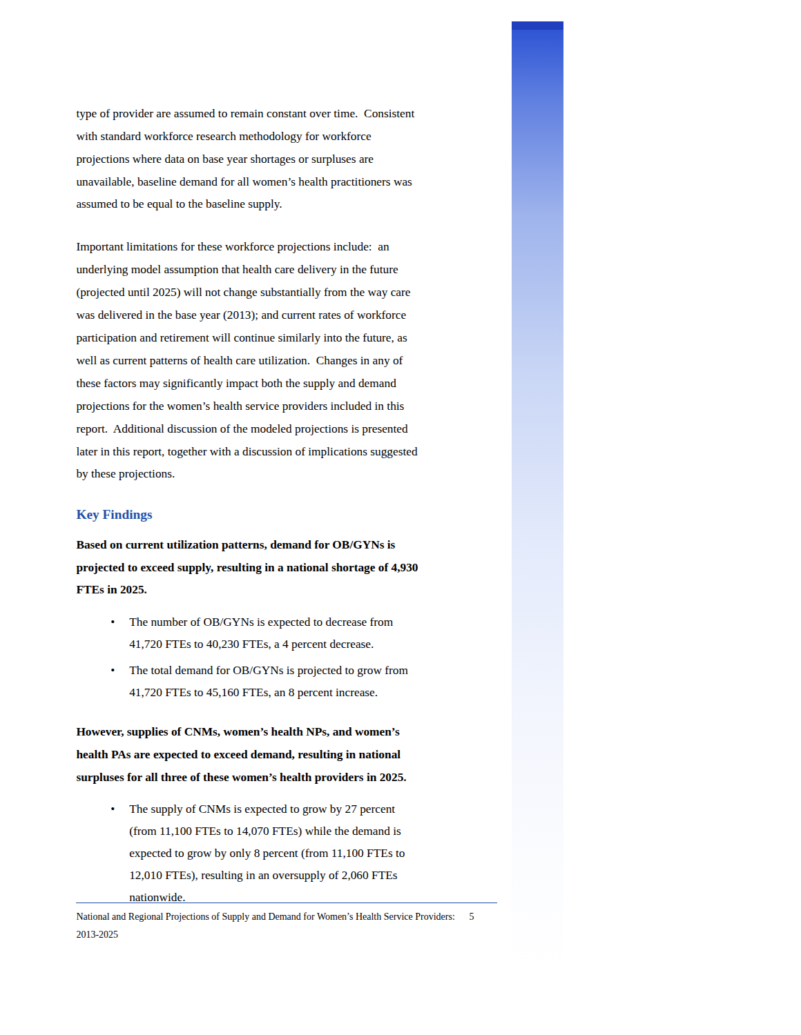type of provider are assumed to remain constant over time. Consistent with standard workforce research methodology for workforce projections where data on base year shortages or surpluses are unavailable, baseline demand for all women’s health practitioners was assumed to be equal to the baseline supply.
Important limitations for these workforce projections include: an underlying model assumption that health care delivery in the future (projected until 2025) will not change substantially from the way care was delivered in the base year (2013); and current rates of workforce participation and retirement will continue similarly into the future, as well as current patterns of health care utilization. Changes in any of these factors may significantly impact both the supply and demand projections for the women’s health service providers included in this report. Additional discussion of the modeled projections is presented later in this report, together with a discussion of implications suggested by these projections.
Key Findings
Based on current utilization patterns, demand for OB/GYNs is projected to exceed supply, resulting in a national shortage of 4,930 FTEs in 2025.
The number of OB/GYNs is expected to decrease from 41,720 FTEs to 40,230 FTEs, a 4 percent decrease.
The total demand for OB/GYNs is projected to grow from 41,720 FTEs to 45,160 FTEs, an 8 percent increase.
However, supplies of CNMs, women’s health NPs, and women’s health PAs are expected to exceed demand, resulting in national surpluses for all three of these women’s health providers in 2025.
The supply of CNMs is expected to grow by 27 percent (from 11,100 FTEs to 14,070 FTEs) while the demand is expected to grow by only 8 percent (from 11,100 FTEs to 12,010 FTEs), resulting in an oversupply of 2,060 FTEs nationwide.
National and Regional Projections of Supply and Demand for Women’s Health Service Providers: 2013-2025 5